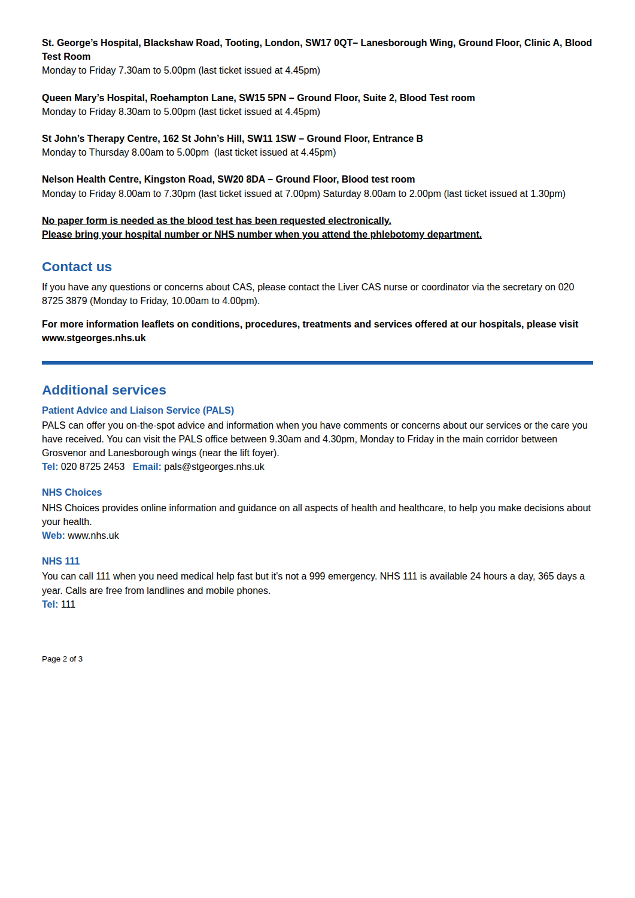St. George’s Hospital, Blackshaw Road, Tooting, London, SW17 0QT– Lanesborough Wing, Ground Floor, Clinic A, Blood Test Room
Monday to Friday 7.30am to 5.00pm (last ticket issued at 4.45pm)
Queen Mary’s Hospital, Roehampton Lane, SW15 5PN – Ground Floor, Suite 2, Blood Test room
Monday to Friday 8.30am to 5.00pm (last ticket issued at 4.45pm)
St John’s Therapy Centre, 162 St John’s Hill, SW11 1SW – Ground Floor, Entrance B
Monday to Thursday 8.00am to 5.00pm (last ticket issued at 4.45pm)
Nelson Health Centre, Kingston Road, SW20 8DA – Ground Floor, Blood test room
Monday to Friday 8.00am to 7.30pm (last ticket issued at 7.00pm) Saturday 8.00am to 2.00pm (last ticket issued at 1.30pm)
No paper form is needed as the blood test has been requested electronically.
Please bring your hospital number or NHS number when you attend the phlebotomy department.
Contact us
If you have any questions or concerns about CAS, please contact the Liver CAS nurse or coordinator via the secretary on 020 8725 3879 (Monday to Friday, 10.00am to 4.00pm).
For more information leaflets on conditions, procedures, treatments and services offered at our hospitals, please visit www.stgeorges.nhs.uk
Additional services
Patient Advice and Liaison Service (PALS)
PALS can offer you on-the-spot advice and information when you have comments or concerns about our services or the care you have received. You can visit the PALS office between 9.30am and 4.30pm, Monday to Friday in the main corridor between Grosvenor and Lanesborough wings (near the lift foyer).
Tel: 020 8725 2453 Email: pals@stgeorges.nhs.uk
NHS Choices
NHS Choices provides online information and guidance on all aspects of health and healthcare, to help you make decisions about your health.
Web: www.nhs.uk
NHS 111
You can call 111 when you need medical help fast but it’s not a 999 emergency. NHS 111 is available 24 hours a day, 365 days a year. Calls are free from landlines and mobile phones.
Tel: 111
Page 2 of 3